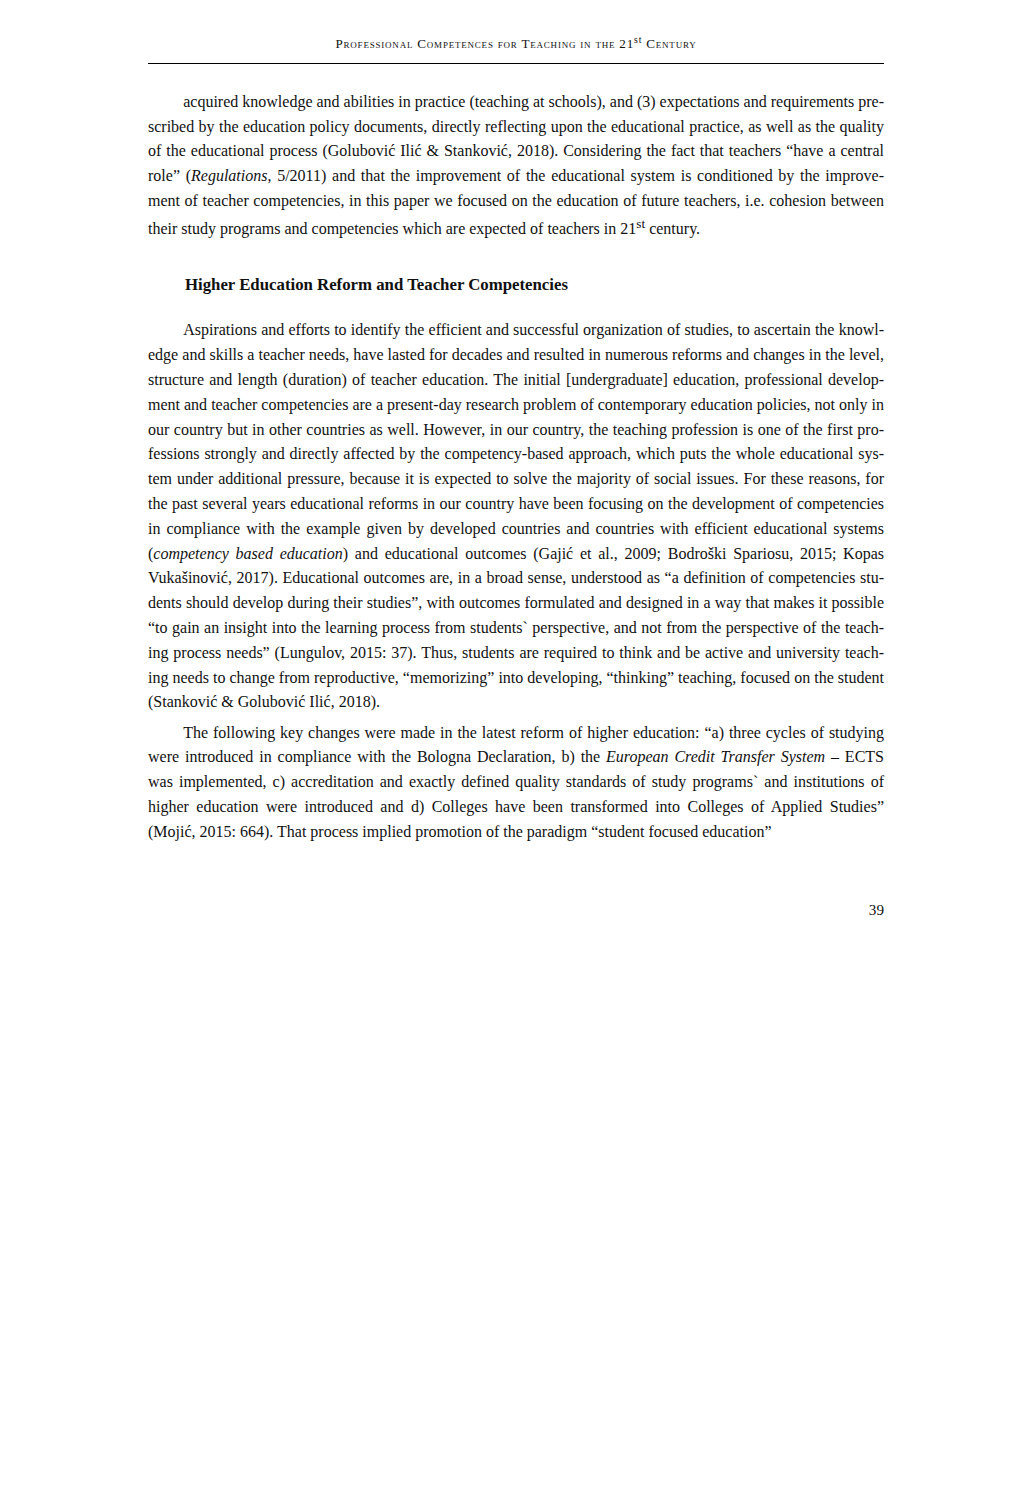Professional Competences for Teaching in the 21st Century
acquired knowledge and abilities in practice (teaching at schools), and (3) expectations and requirements prescribed by the education policy documents, directly reflecting upon the educational practice, as well as the quality of the educational process (Golubović Ilić & Stanković, 2018). Considering the fact that teachers “have a central role” (Regulations, 5/2011) and that the improvement of the educational system is conditioned by the improvement of teacher competencies, in this paper we focused on the education of future teachers, i.e. cohesion between their study programs and competencies which are expected of teachers in 21st century.
Higher Education Reform and Teacher Competencies
Aspirations and efforts to identify the efficient and successful organization of studies, to ascertain the knowledge and skills a teacher needs, have lasted for decades and resulted in numerous reforms and changes in the level, structure and length (duration) of teacher education. The initial [undergraduate] education, professional development and teacher competencies are a present-day research problem of contemporary education policies, not only in our country but in other countries as well. However, in our country, the teaching profession is one of the first professions strongly and directly affected by the competency-based approach, which puts the whole educational system under additional pressure, because it is expected to solve the majority of social issues. For these reasons, for the past several years educational reforms in our country have been focusing on the development of competencies in compliance with the example given by developed countries and countries with efficient educational systems (competency based education) and educational outcomes (Gajić et al., 2009; Bodroški Spariosu, 2015; Kopas Vukašinović, 2017). Educational outcomes are, in a broad sense, understood as “a definition of competencies students should develop during their studies”, with outcomes formulated and designed in a way that makes it possible “to gain an insight into the learning process from students` perspective, and not from the perspective of the teaching process needs” (Lungulov, 2015: 37). Thus, students are required to think and be active and university teaching needs to change from reproductive, “memorizing” into developing, “thinking” teaching, focused on the student (Stanković & Golubović Ilić, 2018).
The following key changes were made in the latest reform of higher education: “a) three cycles of studying were introduced in compliance with the Bologna Declaration, b) the European Credit Transfer System – ECTS was implemented, c) accreditation and exactly defined quality standards of study programs` and institutions of higher education were introduced and d) Colleges have been transformed into Colleges of Applied Studies” (Mojić, 2015: 664). That process implied promotion of the paradigm “student focused education”
39